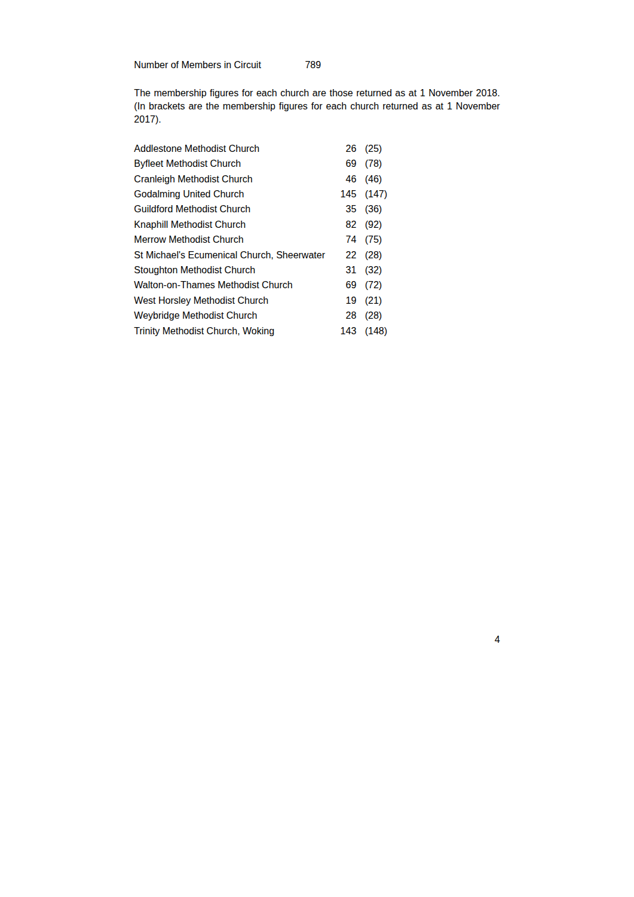Number of Members in Circuit 789
The membership figures for each church are those returned as at 1 November 2018. (In brackets are the membership figures for each church returned as at 1 November 2017).
| Addlestone Methodist Church | 26 | (25) |
| Byfleet Methodist Church | 69 | (78) |
| Cranleigh Methodist Church | 46 | (46) |
| Godalming United Church | 145 | (147) |
| Guildford Methodist Church | 35 | (36) |
| Knaphill Methodist Church | 82 | (92) |
| Merrow Methodist Church | 74 | (75) |
| St Michael's Ecumenical Church, Sheerwater | 22 | (28) |
| Stoughton Methodist Church | 31 | (32) |
| Walton-on-Thames Methodist Church | 69 | (72) |
| West Horsley Methodist Church | 19 | (21) |
| Weybridge Methodist Church | 28 | (28) |
| Trinity Methodist Church, Woking | 143 | (148) |
4